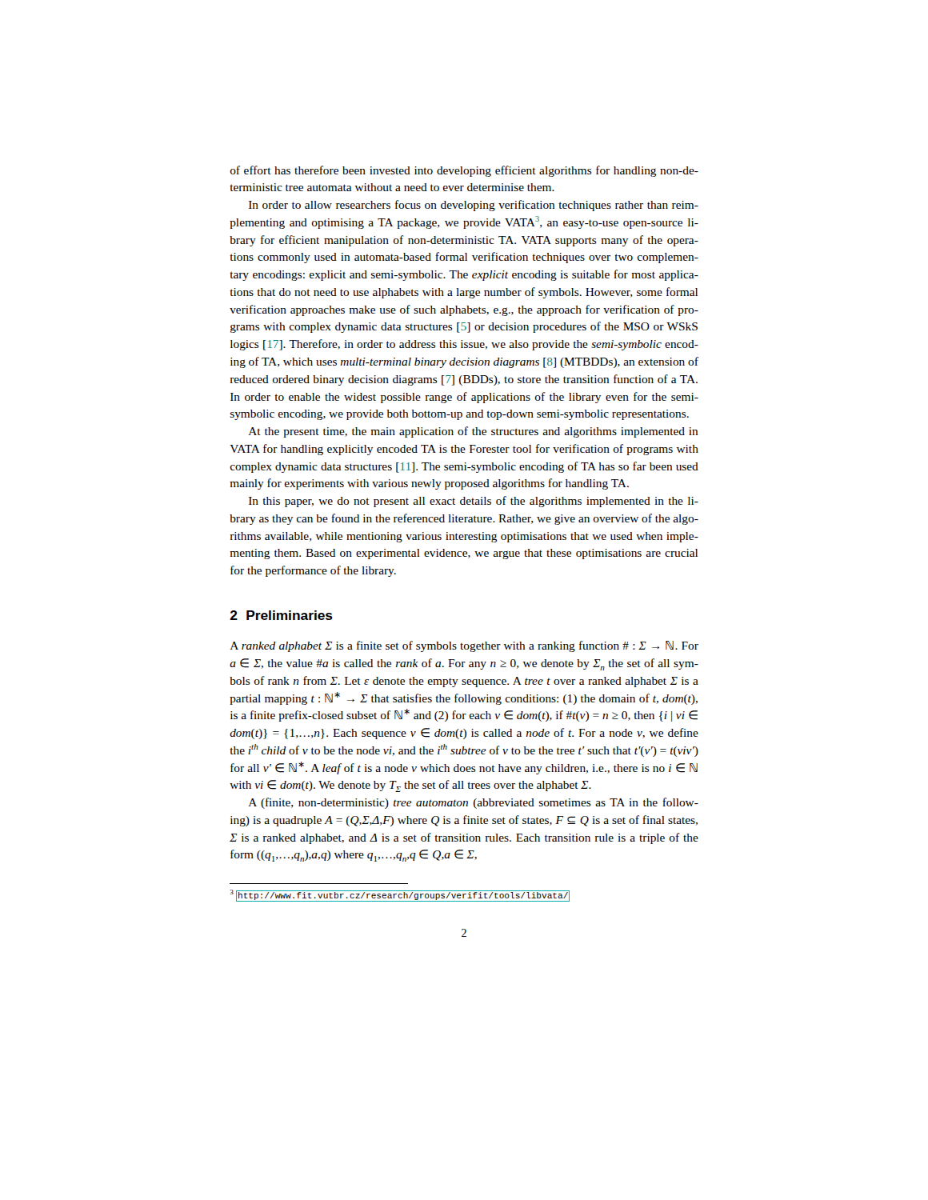of effort has therefore been invested into developing efficient algorithms for handling non-deterministic tree automata without a need to ever determinise them.
In order to allow researchers focus on developing verification techniques rather than reimplementing and optimising a TA package, we provide VATA3, an easy-to-use open-source library for efficient manipulation of non-deterministic TA. VATA supports many of the operations commonly used in automata-based formal verification techniques over two complementary encodings: explicit and semi-symbolic. The explicit encoding is suitable for most applications that do not need to use alphabets with a large number of symbols. However, some formal verification approaches make use of such alphabets, e.g., the approach for verification of programs with complex dynamic data structures [5] or decision procedures of the MSO or WSkS logics [17]. Therefore, in order to address this issue, we also provide the semi-symbolic encoding of TA, which uses multi-terminal binary decision diagrams [8] (MTBDDs), an extension of reduced ordered binary decision diagrams [7] (BDDs), to store the transition function of a TA. In order to enable the widest possible range of applications of the library even for the semi-symbolic encoding, we provide both bottom-up and top-down semi-symbolic representations.
At the present time, the main application of the structures and algorithms implemented in VATA for handling explicitly encoded TA is the Forester tool for verification of programs with complex dynamic data structures [11]. The semi-symbolic encoding of TA has so far been used mainly for experiments with various newly proposed algorithms for handling TA.
In this paper, we do not present all exact details of the algorithms implemented in the library as they can be found in the referenced literature. Rather, we give an overview of the algorithms available, while mentioning various interesting optimisations that we used when implementing them. Based on experimental evidence, we argue that these optimisations are crucial for the performance of the library.
2 Preliminaries
A ranked alphabet Σ is a finite set of symbols together with a ranking function # : Σ → ℕ. For a ∈ Σ, the value #a is called the rank of a. For any n ≥ 0, we denote by Σn the set of all symbols of rank n from Σ. Let ε denote the empty sequence. A tree t over a ranked alphabet Σ is a partial mapping t : ℕ∗ → Σ that satisfies the following conditions: (1) the domain of t, dom(t), is a finite prefix-closed subset of ℕ∗ and (2) for each v ∈ dom(t), if #t(v) = n ≥ 0, then {i | vi ∈ dom(t)} = {1,…,n}. Each sequence v ∈ dom(t) is called a node of t. For a node v, we define the ith child of v to be the node vi, and the ith subtree of v to be the tree t′ such that t′(v′) = t(viv′) for all v′ ∈ ℕ∗. A leaf of t is a node v which does not have any children, i.e., there is no i ∈ ℕ with vi ∈ dom(t). We denote by TΣ the set of all trees over the alphabet Σ.
A (finite, non-deterministic) tree automaton (abbreviated sometimes as TA in the following) is a quadruple A = (Q,Σ,Δ,F) where Q is a finite set of states, F ⊆ Q is a set of final states, Σ is a ranked alphabet, and Δ is a set of transition rules. Each transition rule is a triple of the form ((q1,…,qn),a,q) where q1,…,qn,q ∈ Q,a ∈ Σ,
3 http://www.fit.vutbr.cz/research/groups/verifit/tools/libvata/
2